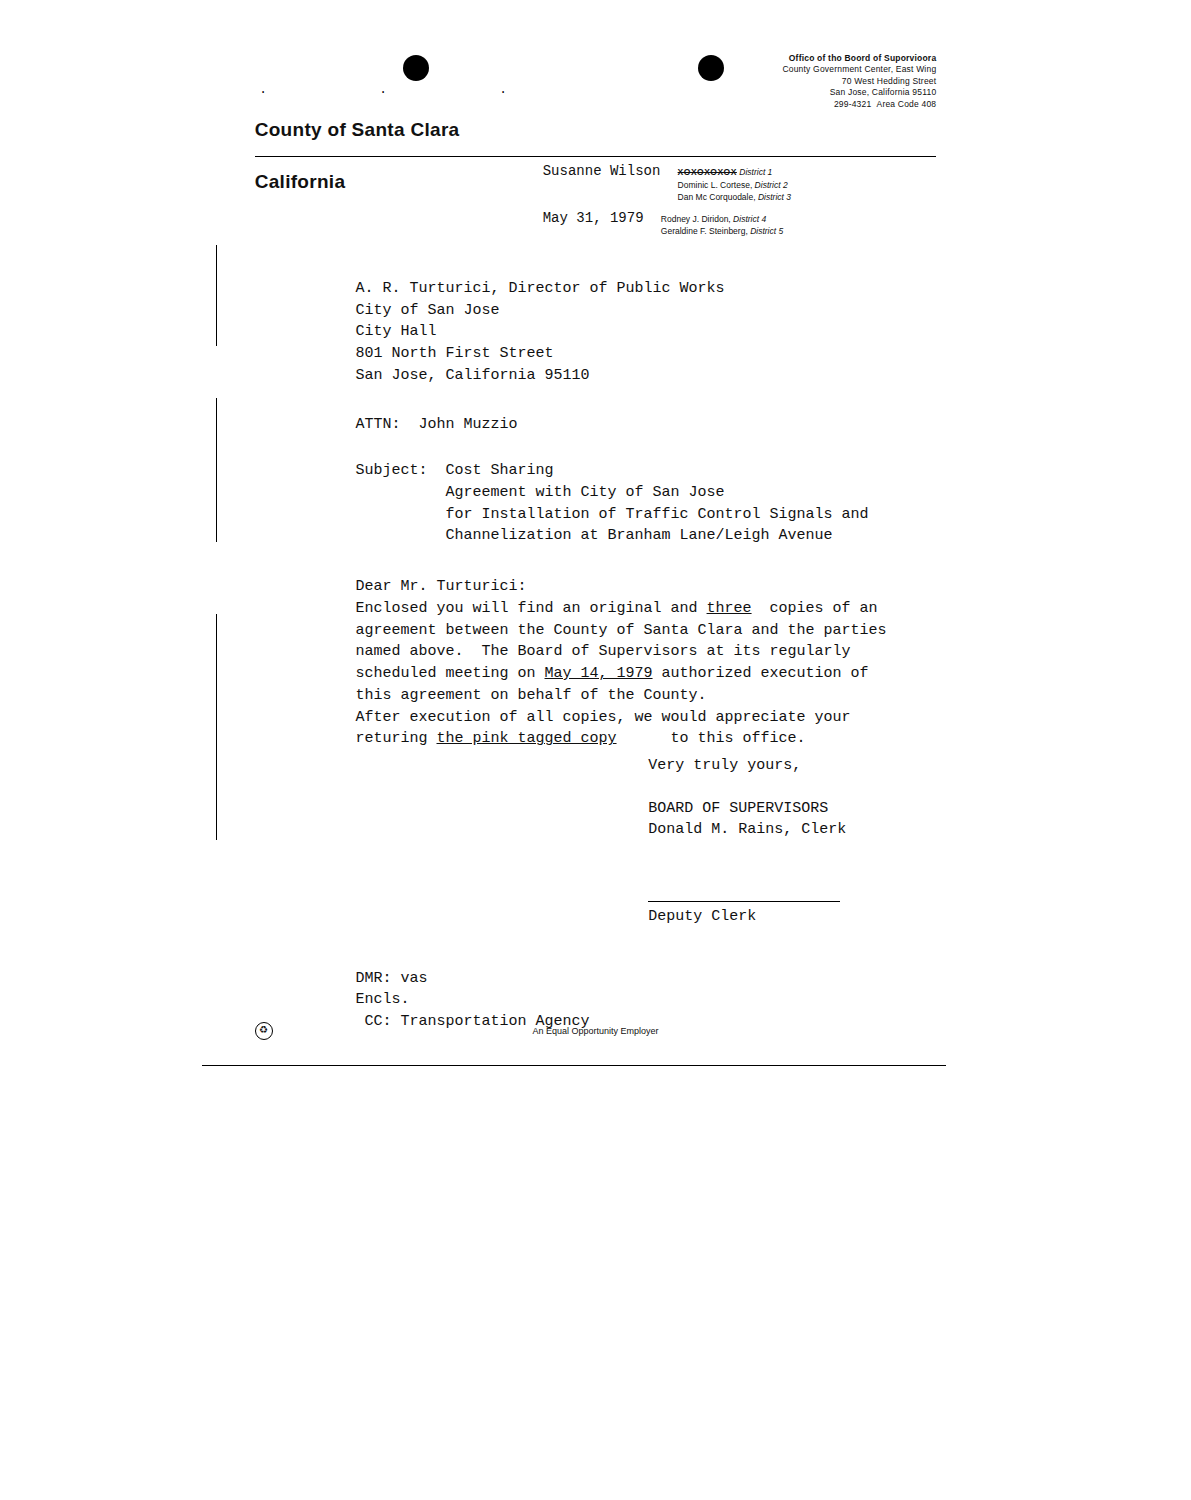. . .
Offico of tho Boord of Suporvioora
County Government Center, East Wing
70 West Hedding Street
San Jose, California 95110
299-4321 Area Code 408
County of Santa Clara
California
Susanne Wilson XOXOXOXOX District 1
Dominic L. Cortese, District 2
Dan Mc Corquodale, District 3
May 31, 1979 Rodney J. Diridon, District 4
Geraldine F. Steinberg, District 5
A. R. Turturici, Director of Public Works
City of San Jose
City Hall
801 North First Street
San Jose, California 95110
ATTN: John Muzzio
Subject:
Cost Sharing Agreement with City of San Jose for Installation of Traffic Control Signals and Channelization at Branham Lane/Leigh Avenue
Dear Mr. Turturici:
Enclosed you will find an original and three copies of an agreement between the County of Santa Clara and the parties named above. The Board of Supervisors at its regularly scheduled meeting on May 14, 1979 authorized execution of this agreement on behalf of the County.
After execution of all copies, we would appreciate your returing the pink tagged copy to this office.
Very truly yours,
BOARD OF SUPERVISORS
Donald M. Rains, Clerk
Deputy Clerk
DMR: vas
Encls.
CC: Transportation Agency
♻
An Equal Opportunity Employer